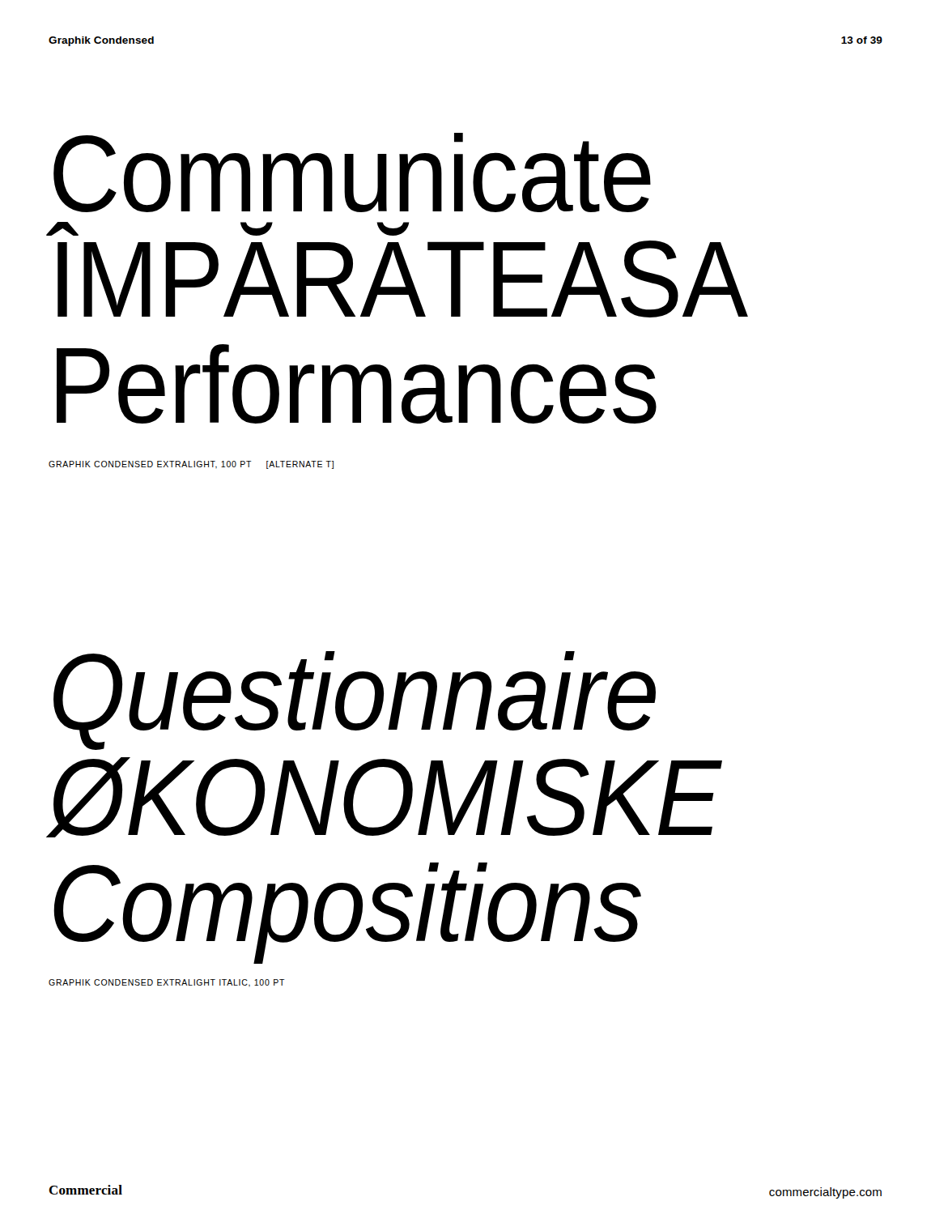Graphik Condensed
13 of 39
Communicate
ÎMPĂRĂTEASA
Performances
Graphik Condensed Extralight, 100 pt [alternate t]
Questionnaire
ØKONOMISKE
Compositions
Graphik Condensed Extralight Italic, 100 pt
Commercial
commercialtype.com